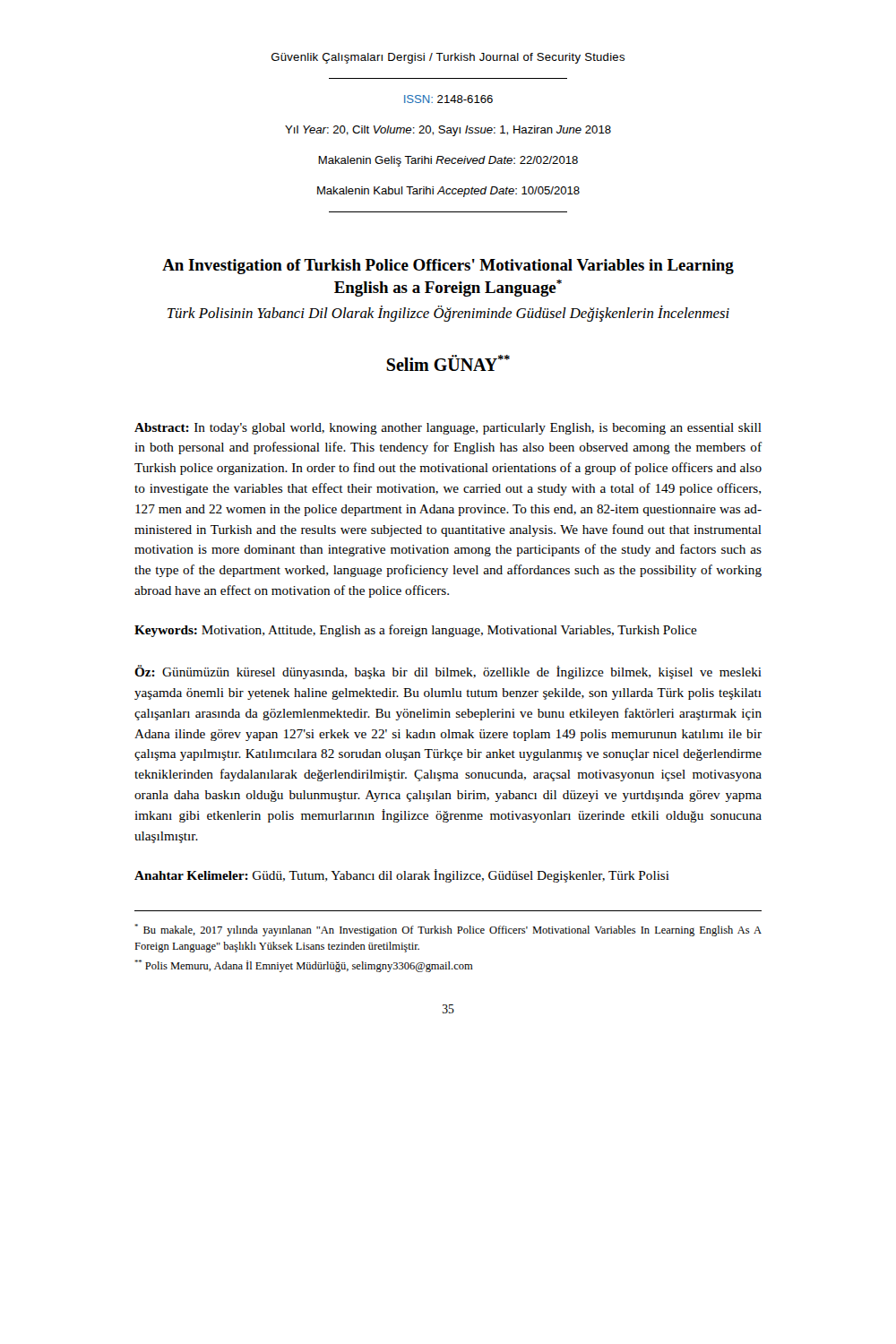Güvenlik Çalışmaları Dergisi / Turkish Journal of Security Studies
ISSN: 2148-6166
Yıl Year: 20, Cilt Volume: 20, Sayı Issue: 1, Haziran June 2018
Makalenin Geliş Tarihi Received Date: 22/02/2018
Makalenin Kabul Tarihi Accepted Date: 10/05/2018
An Investigation of Turkish Police Officers' Motivational Variables in Learning English as a Foreign Language*
Türk Polisinin Yabanci Dil Olarak İngilizce Öğreniminde Güdüsel Değişkenlerin İncelenmesi
Selim GÜNAY**
Abstract: In today's global world, knowing another language, particularly English, is becoming an essential skill in both personal and professional life. This tendency for English has also been observed among the members of Turkish police organization. In order to find out the motivational orientations of a group of police officers and also to investigate the variables that effect their motivation, we carried out a study with a total of 149 police officers, 127 men and 22 women in the police department in Adana province. To this end, an 82-item questionnaire was administered in Turkish and the results were subjected to quantitative analysis. We have found out that instrumental motivation is more dominant than integrative motivation among the participants of the study and factors such as the type of the department worked, language proficiency level and affordances such as the possibility of working abroad have an effect on motivation of the police officers.
Keywords: Motivation, Attitude, English as a foreign language, Motivational Variables, Turkish Police
Öz: Günümüzün küresel dünyasında, başka bir dil bilmek, özellikle de İngilizce bilmek, kişisel ve mesleki yaşamda önemli bir yetenek haline gelmektedir. Bu olumlu tutum benzer şekilde, son yıllarda Türk polis teşkilatı çalışanları arasında da gözlemlenmektedir. Bu yönelimin sebeplerini ve bunu etkileyen faktörleri araştırmak için Adana ilinde görev yapan 127'si erkek ve 22' si kadın olmak üzere toplam 149 polis memurunun katılımı ile bir çalışma yapılmıştır. Katılımcılara 82 sorudan oluşan Türkçe bir anket uygulanmış ve sonuçlar nicel değerlendirme tekniklerinden faydalanılarak değerlendirilmiştir. Çalışma sonucunda, araçsal motivasyonun içsel motivasyona oranla daha baskın olduğu bulunmuştur. Ayrıca çalışılan birim, yabancı dil düzeyi ve yurtdışında görev yapma imkanı gibi etkenlerin polis memurlarının İngilizce öğrenme motivasyonları üzerinde etkili olduğu sonucuna ulaşılmıştır.
Anahtar Kelimeler: Güdü, Tutum, Yabancı dil olarak İngilizce, Güdüsel Degişkenler, Türk Polisi
* Bu makale, 2017 yılında yayınlanan "An Investigation Of Turkish Police Officers' Motivational Variables In Learning English As A Foreign Language" başlıklı Yüksek Lisans tezinden üretilmiştir.
** Polis Memuru, Adana İl Emniyet Müdürlüğü, selimgny3306@gmail.com
35